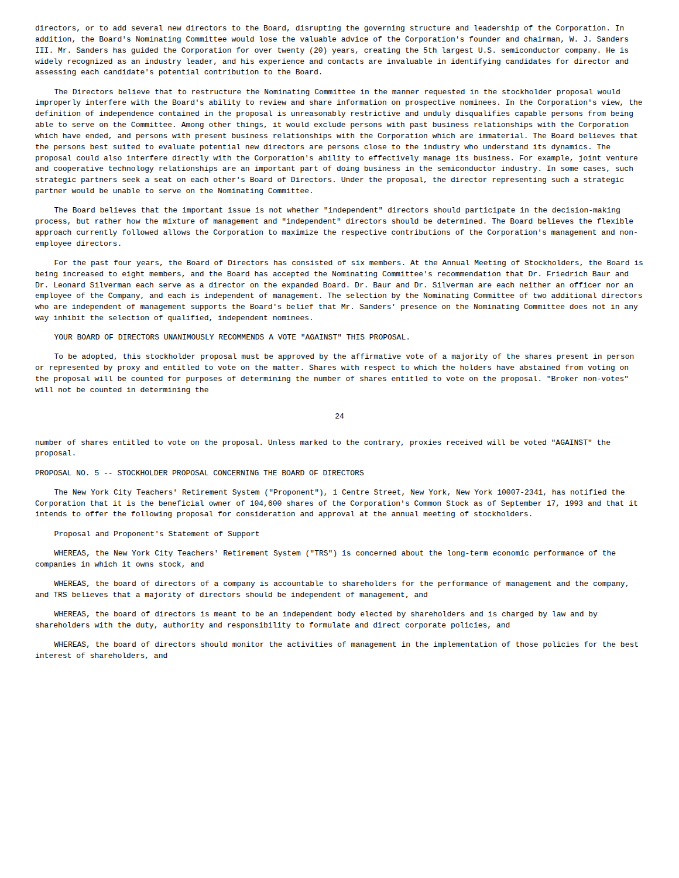directors, or to add several new directors to the Board, disrupting the governing structure and leadership of the Corporation. In addition, the Board's Nominating Committee would lose the valuable advice of the Corporation's founder and chairman, W. J. Sanders III. Mr. Sanders has guided the Corporation for over twenty (20) years, creating the 5th largest U.S. semiconductor company. He is widely recognized as an industry leader, and his experience and contacts are invaluable in identifying candidates for director and assessing each candidate's potential contribution to the Board.
The Directors believe that to restructure the Nominating Committee in the manner requested in the stockholder proposal would improperly interfere with the Board's ability to review and share information on prospective nominees. In the Corporation's view, the definition of independence contained in the proposal is unreasonably restrictive and unduly disqualifies capable persons from being able to serve on the Committee. Among other things, it would exclude persons with past business relationships with the Corporation which have ended, and persons with present business relationships with the Corporation which are immaterial. The Board believes that the persons best suited to evaluate potential new directors are persons close to the industry who understand its dynamics. The proposal could also interfere directly with the Corporation's ability to effectively manage its business. For example, joint venture and cooperative technology relationships are an important part of doing business in the semiconductor industry. In some cases, such strategic partners seek a seat on each other's Board of Directors. Under the proposal, the director representing such a strategic partner would be unable to serve on the Nominating Committee.
The Board believes that the important issue is not whether "independent" directors should participate in the decision-making process, but rather how the mixture of management and "independent" directors should be determined. The Board believes the flexible approach currently followed allows the Corporation to maximize the respective contributions of the Corporation's management and non-employee directors.
For the past four years, the Board of Directors has consisted of six members. At the Annual Meeting of Stockholders, the Board is being increased to eight members, and the Board has accepted the Nominating Committee's recommendation that Dr. Friedrich Baur and Dr. Leonard Silverman each serve as a director on the expanded Board. Dr. Baur and Dr. Silverman are each neither an officer nor an employee of the Company, and each is independent of management. The selection by the Nominating Committee of two additional directors who are independent of management supports the Board's belief that Mr. Sanders' presence on the Nominating Committee does not in any way inhibit the selection of qualified, independent nominees.
YOUR BOARD OF DIRECTORS UNANIMOUSLY RECOMMENDS A VOTE "AGAINST" THIS PROPOSAL.
To be adopted, this stockholder proposal must be approved by the affirmative vote of a majority of the shares present in person or represented by proxy and entitled to vote on the matter. Shares with respect to which the holders have abstained from voting on the proposal will be counted for purposes of determining the number of shares entitled to vote on the proposal. "Broker non-votes" will not be counted in determining the
24
number of shares entitled to vote on the proposal. Unless marked to the contrary, proxies received will be voted "AGAINST" the proposal.
PROPOSAL NO. 5 -- STOCKHOLDER PROPOSAL CONCERNING THE BOARD OF DIRECTORS
The New York City Teachers' Retirement System ("Proponent"), 1 Centre Street, New York, New York 10007-2341, has notified the Corporation that it is the beneficial owner of 104,600 shares of the Corporation's Common Stock as of September 17, 1993 and that it intends to offer the following proposal for consideration and approval at the annual meeting of stockholders.
Proposal and Proponent's Statement of Support
WHEREAS, the New York City Teachers' Retirement System ("TRS") is concerned about the long-term economic performance of the companies in which it owns stock, and
WHEREAS, the board of directors of a company is accountable to shareholders for the performance of management and the company, and TRS believes that a majority of directors should be independent of management, and
WHEREAS, the board of directors is meant to be an independent body elected by shareholders and is charged by law and by shareholders with the duty, authority and responsibility to formulate and direct corporate policies, and
WHEREAS, the board of directors should monitor the activities of management in the implementation of those policies for the best interest of shareholders, and